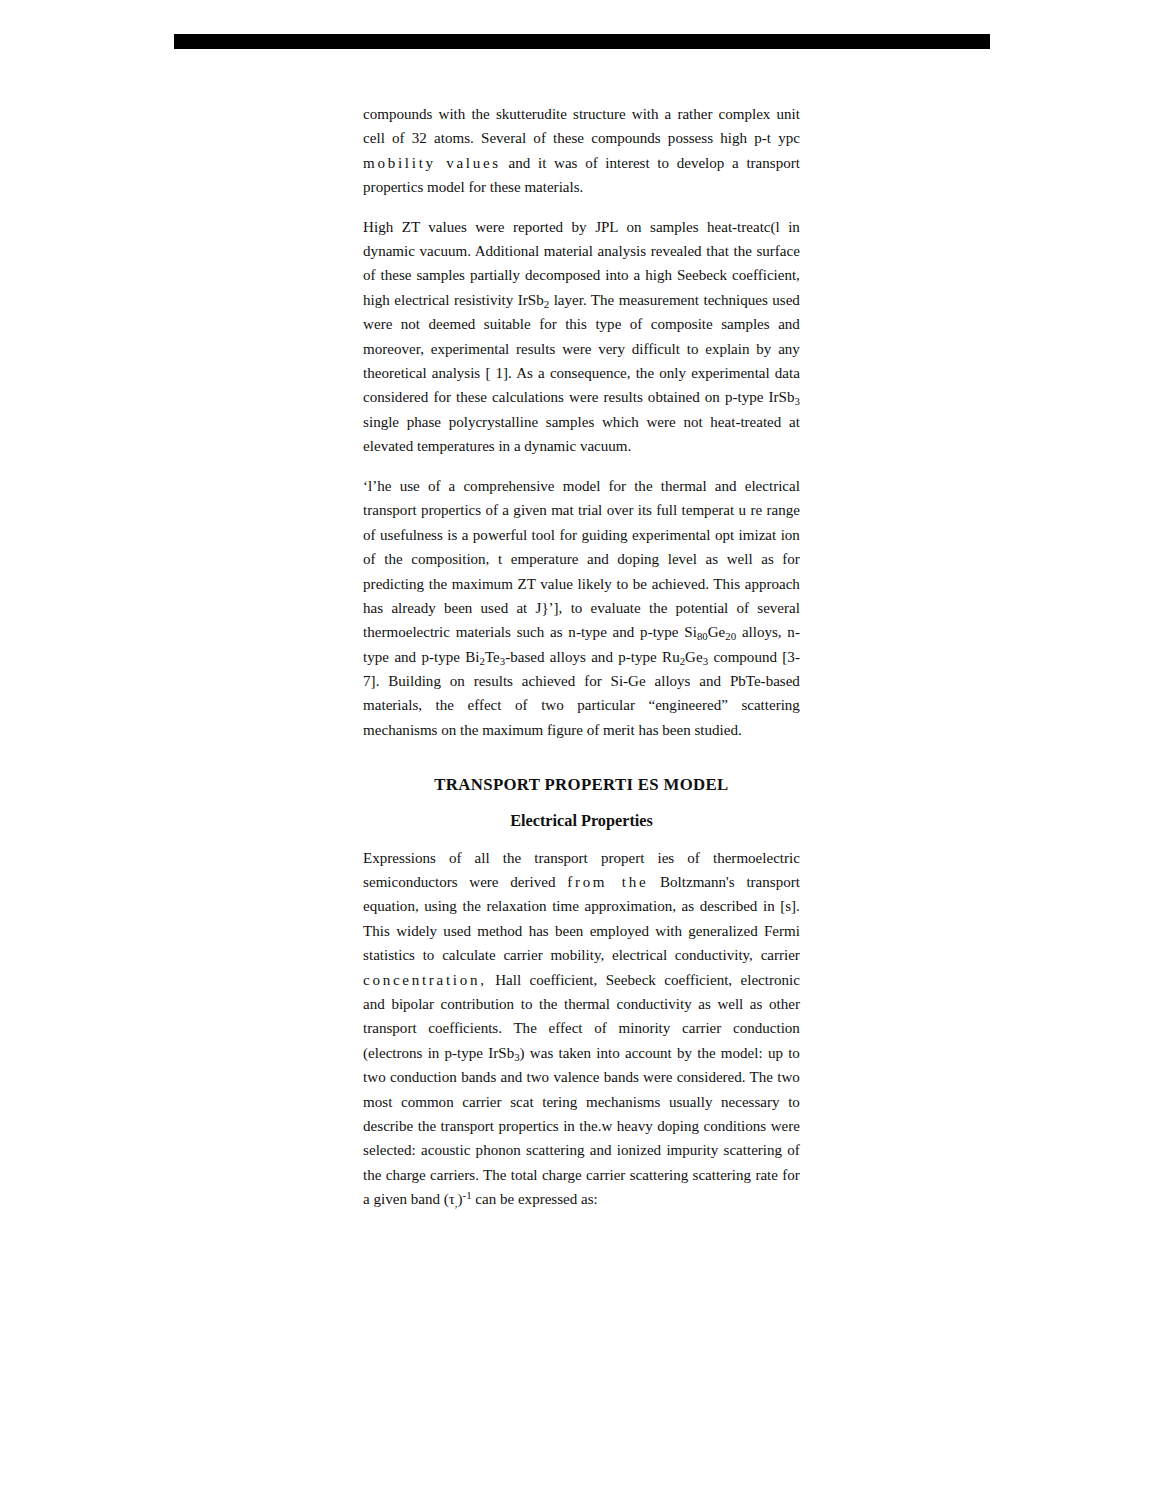compounds with the skutterudite structure with a rather complex unit cell of 32 atoms. Several of these compounds possess high p-t ypc mobility values and it was of interest to develop a transport propertics model for these materials.
High ZT values were reported by JPL on samples heat-treatc(l in dynamic vacuum. Additional material analysis revealed that the surface of these samples partially decomposed into a high Seebeck coefficient, high electrical resistivity IrSb2 layer. The measurement techniques used were not deemed suitable for this type of composite samples and moreover, experimental results were very difficult to explain by any theoretical analysis [ 1]. As a consequence, the only experimental data considered for these calculations were results obtained on p-type IrSb3 single phase polycrystalline samples which were not heat-treated at elevated temperatures in a dynamic vacuum.
‘l’he use of a comprehensive model for the thermal and electrical transport propertics of a given mat trial over its full temperat u re range of usefulness is a powerful tool for guiding experimental opt imizat ion of the composition, t emperature and doping level as well as for predicting the maximum ZT value likely to be achieved. This approach has already been used at J}’], to evaluate the potential of several thermoelectric materials such as n-type and p-type Si80Ge20 alloys, n-type and p-type Bi2Te3-based alloys and p-type Ru2Ge3 compound [3-7]. Building on results achieved for Si-Ge alloys and PbTe-based materials, the effect of two particular “engineered” scattering mechanisms on the maximum figure of merit has been studied.
TRANSPORT PROPERTI ES MODEL
Electrical Properties
Expressions of all the transport propert ies of thermoelectric semiconductors were derived from the Boltzmann's transport equation, using the relaxation time approximation, as described in [s]. This widely used method has been employed with generalized Fermi statistics to calculate carrier mobility, electrical conductivity, carrier concentration, Hall coefficient, Seebeck coefficient, electronic and bipolar contribution to the thermal conductivity as well as other transport coefficients. The effect of minority carrier conduction (electrons in p-type IrSb3) was taken into account by the model: up to two conduction bands and two valence bands were considered. The two most common carrier scat tering mechanisms usually necessary to describe the transport propertics in the.w heavy doping conditions were selected: acoustic phonon scattering and ionized impurity scattering of the charge carriers. The total charge carrier scattering scattering rate for a given band (τ,)-1 can be expressed as: